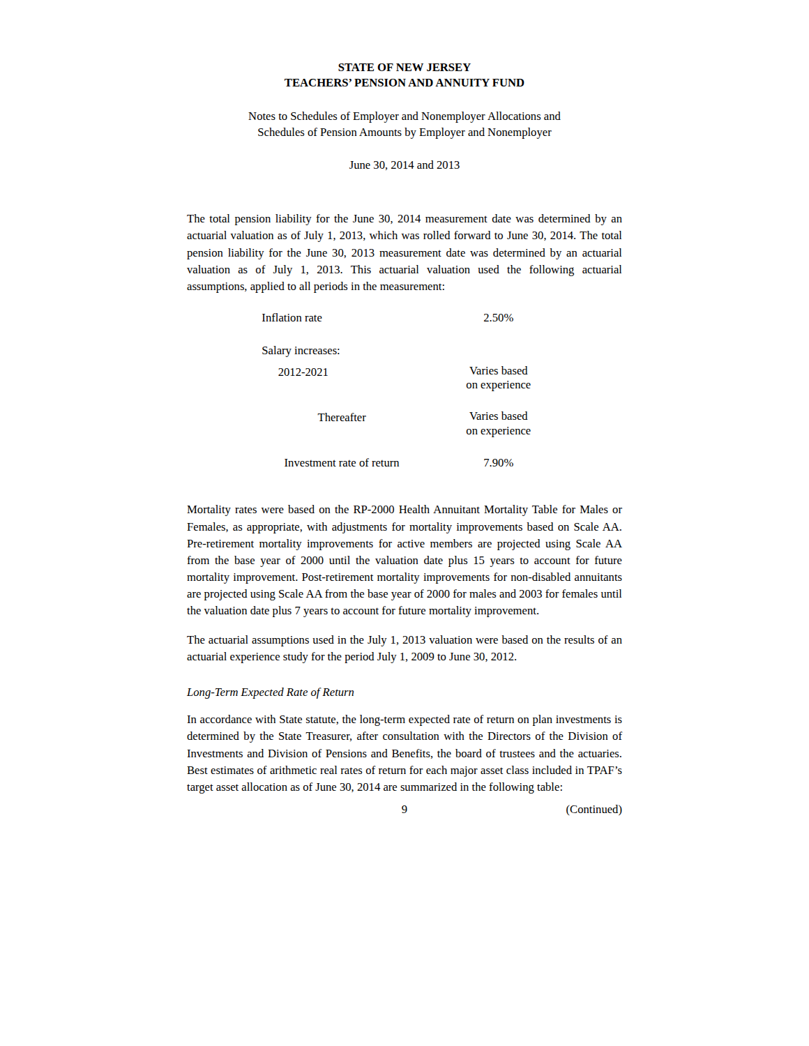STATE OF NEW JERSEY
TEACHERS’ PENSION AND ANNUITY FUND
Notes to Schedules of Employer and Nonemployer Allocations and
Schedules of Pension Amounts by Employer and Nonemployer
June 30, 2014 and 2013
The total pension liability for the June 30, 2014 measurement date was determined by an actuarial valuation as of July 1, 2013, which was rolled forward to June 30, 2014. The total pension liability for the June 30, 2013 measurement date was determined by an actuarial valuation as of July 1, 2013. This actuarial valuation used the following actuarial assumptions, applied to all periods in the measurement:
| Inflation rate | 2.50% |
| Salary increases: | |
| 2012-2021 | Varies based on experience |
| Thereafter | Varies based on experience |
| Investment rate of return | 7.90% |
Mortality rates were based on the RP-2000 Health Annuitant Mortality Table for Males or Females, as appropriate, with adjustments for mortality improvements based on Scale AA. Pre-retirement mortality improvements for active members are projected using Scale AA from the base year of 2000 until the valuation date plus 15 years to account for future mortality improvement. Post-retirement mortality improvements for non-disabled annuitants are projected using Scale AA from the base year of 2000 for males and 2003 for females until the valuation date plus 7 years to account for future mortality improvement.
The actuarial assumptions used in the July 1, 2013 valuation were based on the results of an actuarial experience study for the period July 1, 2009 to June 30, 2012.
Long-Term Expected Rate of Return
In accordance with State statute, the long-term expected rate of return on plan investments is determined by the State Treasurer, after consultation with the Directors of the Division of Investments and Division of Pensions and Benefits, the board of trustees and the actuaries. Best estimates of arithmetic real rates of return for each major asset class included in TPAF’s target asset allocation as of June 30, 2014 are summarized in the following table:
9
(Continued)